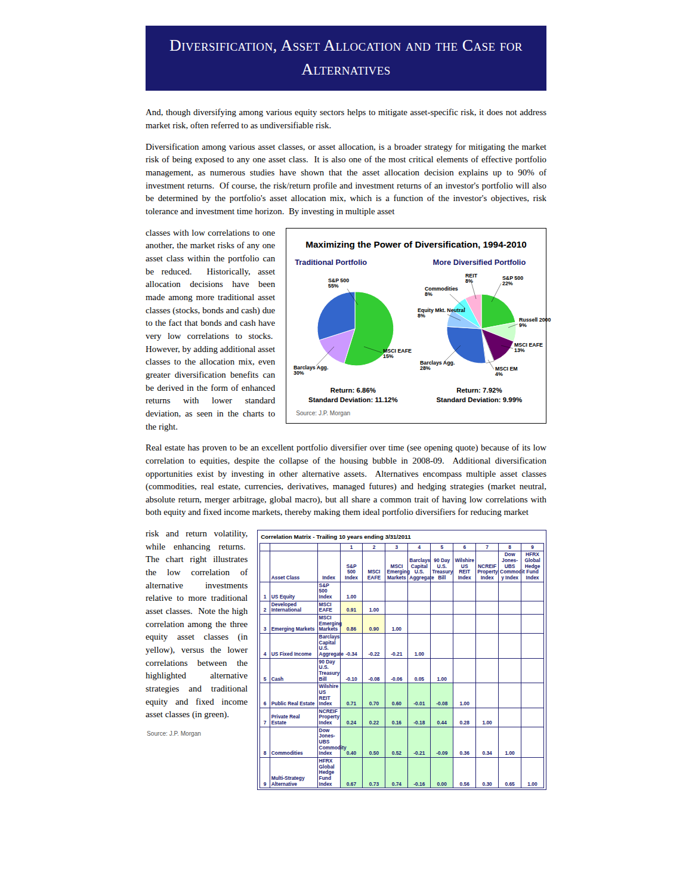Diversification, Asset Allocation and the Case for Alternatives
And, though diversifying among various equity sectors helps to mitigate asset-specific risk, it does not address market risk, often referred to as undiversifiable risk.
Diversification among various asset classes, or asset allocation, is a broader strategy for mitigating the market risk of being exposed to any one asset class. It is also one of the most critical elements of effective portfolio management, as numerous studies have shown that the asset allocation decision explains up to 90% of investment returns. Of course, the risk/return profile and investment returns of an investor's portfolio will also be determined by the portfolio's asset allocation mix, which is a function of the investor's objectives, risk tolerance and investment time horizon. By investing in multiple asset
Maximizing the Power of Diversification, 1994-2010
Traditional Portfolio
S&P 500 55% MSCI EAFE 15% Barclays Agg. 30%
Return: 6.86%
Standard Deviation: 11.12%
More Diversified Portfolio
S&P 500 22% Russell 2000 9% MSCI EAFE 13% MSCI EM 4% Barclays Agg. 28% Equity Mkt. Neutral 8% Commodities 8% REIT 8%
Return: 7.92%
Standard Deviation: 9.99%
Source: J.P. Morgan
classes with low correlations to one another, the market risks of any one asset class within the portfolio can be reduced. Historically, asset allocation decisions have been made among more traditional asset classes (stocks, bonds and cash) due to the fact that bonds and cash have very low correlations to stocks. However, by adding additional asset classes to the allocation mix, even greater diversification benefits can be derived in the form of enhanced returns with lower standard deviation, as seen in the charts to the right.
Real estate has proven to be an excellent portfolio diversifier over time (see opening quote) because of its low correlation to equities, despite the collapse of the housing bubble in 2008-09. Additional diversification opportunities exist by investing in other alternative assets. Alternatives encompass multiple asset classes (commodities, real estate, currencies, derivatives, managed futures) and hedging strategies (market neutral, absolute return, merger arbitrage, global macro), but all share a common trait of having low correlations with both equity and fixed income markets, thereby making them ideal portfolio diversifiers for reducing market
Correlation Matrix - Trailing 10 years ending 3/31/2011
| | | | 1 | 2 | 3 | 4 | 5 | 6 | 7 | 8 | 9 |
| --- | --- | --- | --- | --- | --- | --- | --- | --- | --- | --- | --- |
| | Asset Class | Index | S&P 500 Index | MSCI EAFE | MSCI Emerging Markets | Barclays Capital U.S. Aggregate | 90 Day U.S. Treasury Bill | Wilshire US REIT Index | NCREIF Property Index | Dow Jones- UBS Commodit y Index | HFRX Global Hedge Fund Index |
| 1 | US Equity | S&P 500 Index | 1.00 | | | | | | | | |
| 2 | Developed International | MSCI EAFE | 0.91 | 1.00 | | | | | | | |
| 3 | Emerging Markets | MSCI Emerging Markets | 0.86 | 0.90 | 1.00 | | | | | | |
| 4 | US Fixed Income | Barclays Capital U.S. Aggregate | -0.34 | -0.22 | -0.21 | 1.00 | | | | | |
| 5 | Cash | 90 Day U.S. Treasury Bill | -0.10 | -0.08 | -0.06 | 0.05 | 1.00 | | | | |
| 6 | Public Real Estate | Wilshire US REIT Index | 0.71 | 0.70 | 0.60 | -0.01 | -0.08 | 1.00 | | | |
| 7 | Private Real Estate | NCREIF Property Index | 0.24 | 0.22 | 0.16 | -0.18 | 0.44 | 0.28 | 1.00 | | |
| 8 | Commodities | Dow Jones-UBS Commodity Index | 0.40 | 0.50 | 0.52 | -0.21 | -0.09 | 0.36 | 0.34 | 1.00 | |
| 9 | Multi-Strategy Alternative | HFRX Global Hedge Fund Index | 0.67 | 0.73 | 0.74 | -0.16 | 0.00 | 0.56 | 0.30 | 0.65 | 1.00 |
risk and return volatility, while enhancing returns. The chart right illustrates the low correlation of alternative investments relative to more traditional asset classes. Note the high correlation among the three equity asset classes (in yellow), versus the lower correlations between the highlighted alternative strategies and traditional equity and fixed income asset classes (in green).
Source: J.P. Morgan